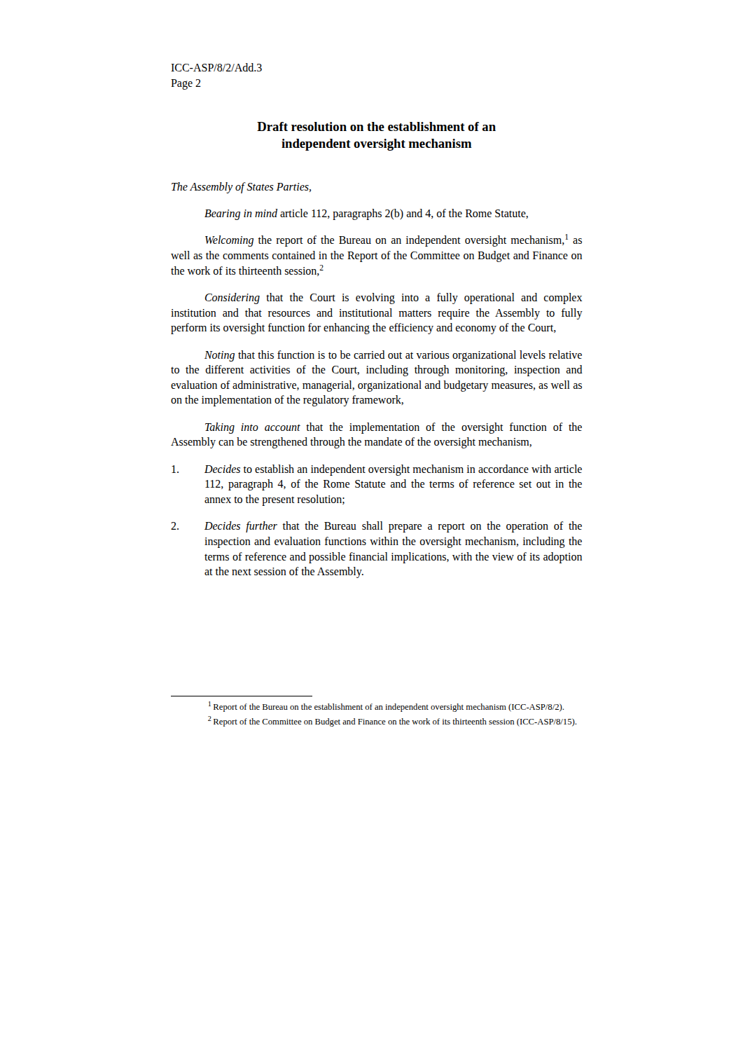ICC-ASP/8/2/Add.3Page 2
Draft resolution on the establishment of an
independent oversight mechanism
The Assembly of States Parties,
Bearing in mind article 112, paragraphs 2(b) and 4, of the Rome Statute,
Welcoming the report of the Bureau on an independent oversight mechanism,1 as well as the comments contained in the Report of the Committee on Budget and Finance on the work of its thirteenth session,2
Considering that the Court is evolving into a fully operational and complex institution and that resources and institutional matters require the Assembly to fully perform its oversight function for enhancing the efficiency and economy of the Court,
Noting that this function is to be carried out at various organizational levels relative to the different activities of the Court, including through monitoring, inspection and evaluation of administrative, managerial, organizational and budgetary measures, as well as on the implementation of the regulatory framework,
Taking into account that the implementation of the oversight function of the Assembly can be strengthened through the mandate of the oversight mechanism,
1.
Decides to establish an independent oversight mechanism in accordance with article 112, paragraph 4, of the Rome Statute and the terms of reference set out in the annex to the present resolution;
2.
Decides further that the Bureau shall prepare a report on the operation of the inspection and evaluation functions within the oversight mechanism, including the terms of reference and possible financial implications, with the view of its adoption at the next session of the Assembly.
1 Report of the Bureau on the establishment of an independent oversight mechanism (ICC-ASP/8/2).
2 Report of the Committee on Budget and Finance on the work of its thirteenth session (ICC-ASP/8/15).